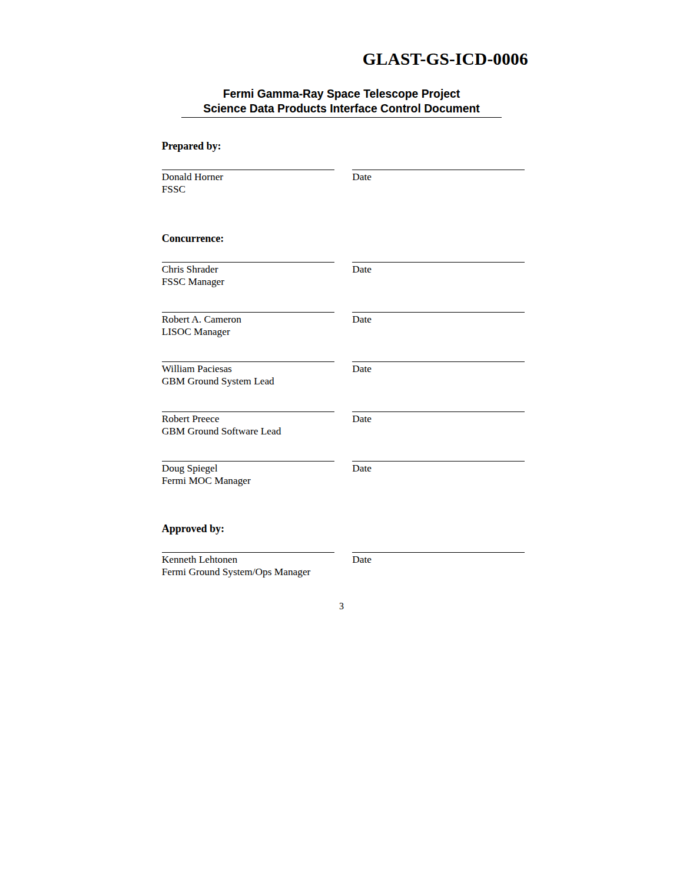GLAST-GS-ICD-0006
Fermi Gamma-Ray Space Telescope Project
Science Data Products Interface Control Document
Prepared by:
| Donald Horner FSSC | | Date |
Concurrence:
| Chris Shrader FSSC Manager | | Date |
| Robert A. Cameron LISOC Manager | | Date |
| William Paciesas GBM Ground System Lead | | Date |
| Robert Preece GBM Ground Software Lead | | Date |
| Doug Spiegel Fermi MOC Manager | | Date |
Approved by:
| Kenneth Lehtonen Fermi Ground System/Ops Manager | | Date |
3